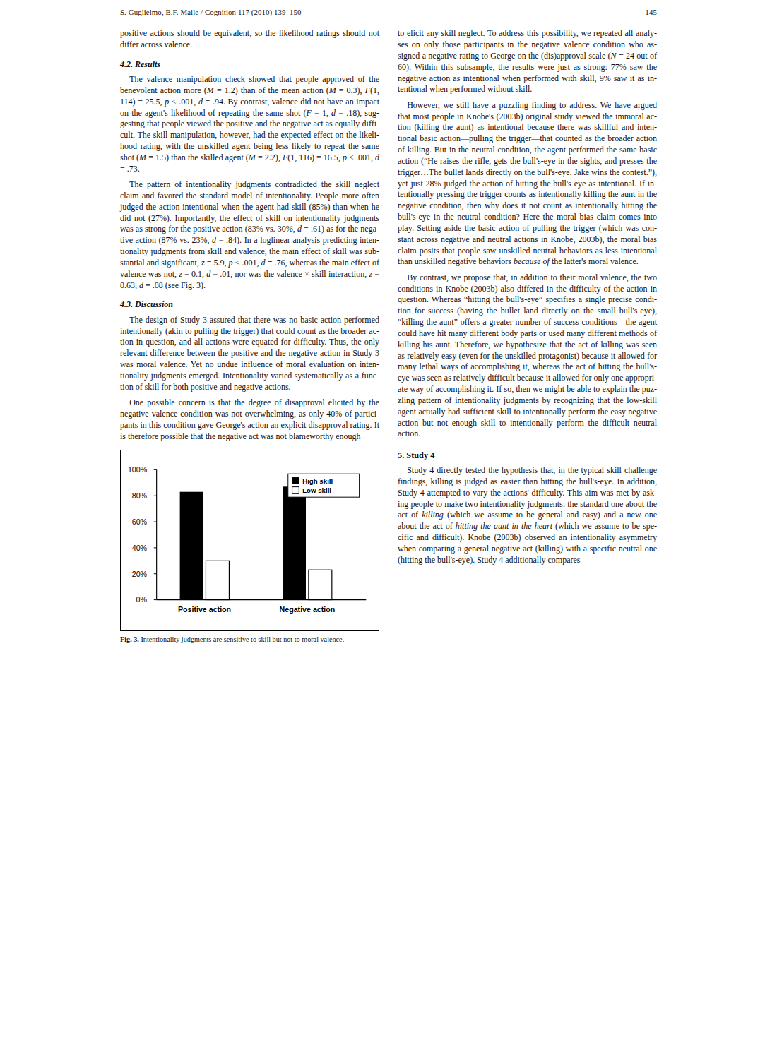S. Guglielmo, B.F. Malle / Cognition 117 (2010) 139–150 145
positive actions should be equivalent, so the likelihood ratings should not differ across valence.
4.2. Results
The valence manipulation check showed that people approved of the benevolent action more (M = 1.2) than of the mean action (M = 0.3), F(1, 114) = 25.5, p < .001, d = .94. By contrast, valence did not have an impact on the agent's likelihood of repeating the same shot (F = 1, d = .18), suggesting that people viewed the positive and the negative act as equally difficult. The skill manipulation, however, had the expected effect on the likelihood rating, with the unskilled agent being less likely to repeat the same shot (M = 1.5) than the skilled agent (M = 2.2), F(1, 116) = 16.5, p < .001, d = .73.
The pattern of intentionality judgments contradicted the skill neglect claim and favored the standard model of intentionality. People more often judged the action intentional when the agent had skill (85%) than when he did not (27%). Importantly, the effect of skill on intentionality judgments was as strong for the positive action (83% vs. 30%, d = .61) as for the negative action (87% vs. 23%, d = .84). In a loglinear analysis predicting intentionality judgments from skill and valence, the main effect of skill was substantial and significant, z = 5.9, p < .001, d = .76, whereas the main effect of valence was not, z = 0.1, d = .01, nor was the valence × skill interaction, z = 0.63, d = .08 (see Fig. 3).
4.3. Discussion
The design of Study 3 assured that there was no basic action performed intentionally (akin to pulling the trigger) that could count as the broader action in question, and all actions were equated for difficulty. Thus, the only relevant difference between the positive and the negative action in Study 3 was moral valence. Yet no undue influence of moral evaluation on intentionality judgments emerged. Intentionality varied systematically as a function of skill for both positive and negative actions.
One possible concern is that the degree of disapproval elicited by the negative valence condition was not overwhelming, as only 40% of participants in this condition gave George's action an explicit disapproval rating. It is therefore possible that the negative act was not blameworthy enough
100% 80% 60% 40% 20% 0% High skill Low skill Positive action Negative action
Fig. 3. Intentionality judgments are sensitive to skill but not to moral valence.
to elicit any skill neglect. To address this possibility, we repeated all analyses on only those participants in the negative valence condition who assigned a negative rating to George on the (dis)approval scale (N = 24 out of 60). Within this subsample, the results were just as strong: 77% saw the negative action as intentional when performed with skill, 9% saw it as intentional when performed without skill.
However, we still have a puzzling finding to address. We have argued that most people in Knobe's (2003b) original study viewed the immoral action (killing the aunt) as intentional because there was skillful and intentional basic action—pulling the trigger—that counted as the broader action of killing. But in the neutral condition, the agent performed the same basic action (“He raises the rifle, gets the bull's-eye in the sights, and presses the trigger…The bullet lands directly on the bull's-eye. Jake wins the contest.”), yet just 28% judged the action of hitting the bull's-eye as intentional. If intentionally pressing the trigger counts as intentionally killing the aunt in the negative condition, then why does it not count as intentionally hitting the bull's-eye in the neutral condition? Here the moral bias claim comes into play. Setting aside the basic action of pulling the trigger (which was constant across negative and neutral actions in Knobe, 2003b), the moral bias claim posits that people saw unskilled neutral behaviors as less intentional than unskilled negative behaviors because of the latter's moral valence.
By contrast, we propose that, in addition to their moral valence, the two conditions in Knobe (2003b) also differed in the difficulty of the action in question. Whereas “hitting the bull's-eye” specifies a single precise condition for success (having the bullet land directly on the small bull's-eye), “killing the aunt” offers a greater number of success conditions—the agent could have hit many different body parts or used many different methods of killing his aunt. Therefore, we hypothesize that the act of killing was seen as relatively easy (even for the unskilled protagonist) because it allowed for many lethal ways of accomplishing it, whereas the act of hitting the bull's-eye was seen as relatively difficult because it allowed for only one appropriate way of accomplishing it. If so, then we might be able to explain the puzzling pattern of intentionality judgments by recognizing that the low-skill agent actually had sufficient skill to intentionally perform the easy negative action but not enough skill to intentionally perform the difficult neutral action.
5. Study 4
Study 4 directly tested the hypothesis that, in the typical skill challenge findings, killing is judged as easier than hitting the bull's-eye. In addition, Study 4 attempted to vary the actions' difficulty. This aim was met by asking people to make two intentionality judgments: the standard one about the act of killing (which we assume to be general and easy) and a new one about the act of hitting the aunt in the heart (which we assume to be specific and difficult). Knobe (2003b) observed an intentionality asymmetry when comparing a general negative act (killing) with a specific neutral one (hitting the bull's-eye). Study 4 additionally compares